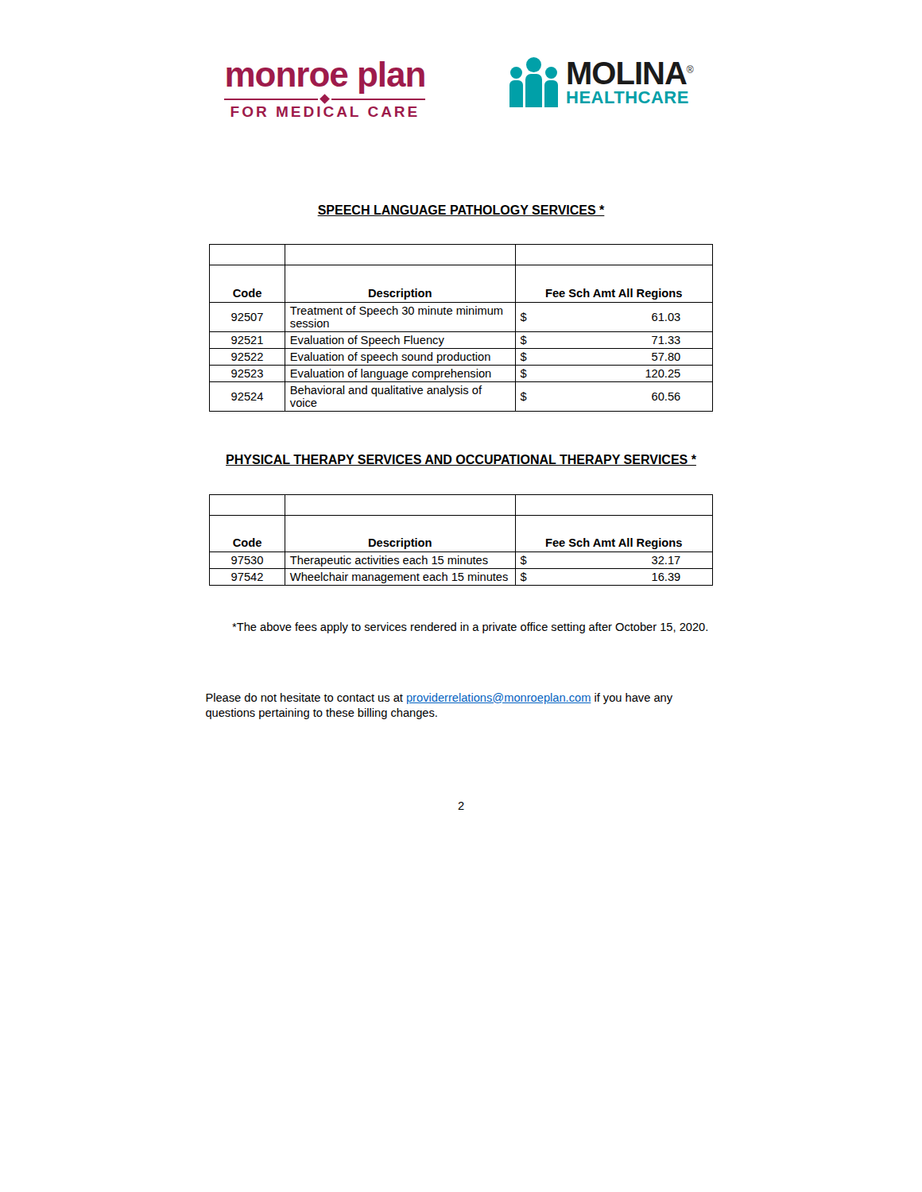monroe plan
FOR MEDICAL CARE
MOLINA®
HEALTHCARE
SPEECH LANGUAGE PATHOLOGY SERVICES *
| Code | Description | Fee Sch Amt All Regions |
| --- | --- | --- |
| 92507 | Treatment of Speech 30 minute minimum session | $ 61.03 |
| 92521 | Evaluation of Speech Fluency | $ 71.33 |
| 92522 | Evaluation of speech sound production | $ 57.80 |
| 92523 | Evaluation of language comprehension | $ 120.25 |
| 92524 | Behavioral and qualitative analysis of voice | $ 60.56 |
PHYSICAL THERAPY SERVICES AND OCCUPATIONAL THERAPY SERVICES *
| Code | Description | Fee Sch Amt All Regions |
| --- | --- | --- |
| 97530 | Therapeutic activities each 15 minutes | $ 32.17 |
| 97542 | Wheelchair management each 15 minutes | $ 16.39 |
*The above fees apply to services rendered in a private office setting after October 15, 2020.
Please do not hesitate to contact us at providerrelations@monroeplan.com if you have any questions pertaining to these billing changes.
2